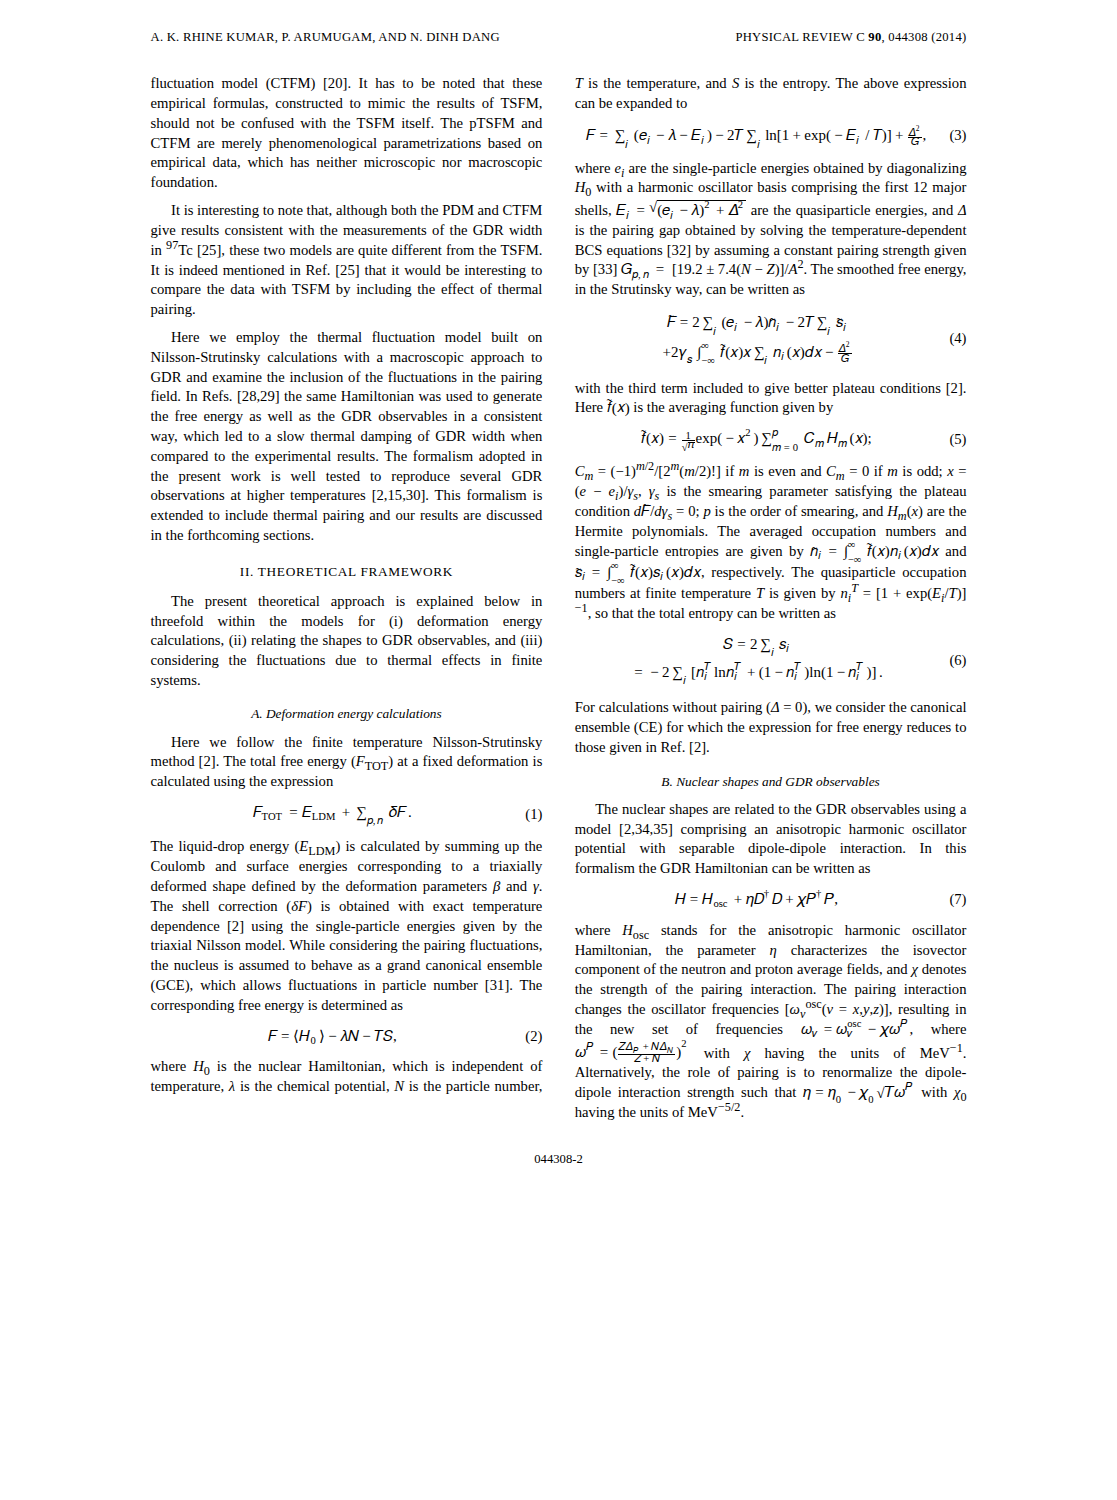A. K. Rhine Kumar, P. Arumugam, and N. Dinh Dang
Physical Review C 90, 044308 (2014)
fluctuation model (CTFM) [20]. It has to be noted that these empirical formulas, constructed to mimic the results of TSFM, should not be confused with the TSFM itself. The pTSFM and CTFM are merely phenomenological parametrizations based on empirical data, which has neither microscopic nor macroscopic foundation.
It is interesting to note that, although both the PDM and CTFM give results consistent with the measurements of the GDR width in 97Tc [25], these two models are quite different from the TSFM. It is indeed mentioned in Ref. [25] that it would be interesting to compare the data with TSFM by including the effect of thermal pairing.
Here we employ the thermal fluctuation model built on Nilsson-Strutinsky calculations with a macroscopic approach to GDR and examine the inclusion of the fluctuations in the pairing field. In Refs. [28,29] the same Hamiltonian was used to generate the free energy as well as the GDR observables in a consistent way, which led to a slow thermal damping of GDR width when compared to the experimental results. The formalism adopted in the present work is well tested to reproduce several GDR observations at higher temperatures [2,15,30]. This formalism is extended to include thermal pairing and our results are discussed in the forthcoming sections.
II. Theoretical Framework
The present theoretical approach is explained below in threefold within the models for (i) deformation energy calculations, (ii) relating the shapes to GDR observables, and (iii) considering the fluctuations due to thermal effects in finite systems.
A. Deformation energy calculations
Here we follow the finite temperature Nilsson-Strutinsky method [2]. The total free energy (FTOT) at a fixed deformation is calculated using the expression
FTOT = ELDM + ∑p,n δF .
(1)
The liquid-drop energy (ELDM) is calculated by summing up the Coulomb and surface energies corresponding to a triaxially deformed shape defined by the deformation parameters β and γ. The shell correction (δF) is obtained with exact temperature dependence [2] using the single-particle energies given by the triaxial Nilsson model. While considering the pairing fluctuations, the nucleus is assumed to behave as a grand canonical ensemble (GCE), which allows fluctuations in particle number [31]. The corresponding free energy is determined as
F = ⟨H0⟩ − λN − TS ,
(2)
where H0 is the nuclear Hamiltonian, which is independent of temperature, λ is the chemical potential, N is the particle number, T is the temperature, and S is the entropy. The above expression can be expanded to
F = ∑i (ei−λ−Ei) − 2T ∑i ln [1+exp(−Ei/T)] + Δ2G ,
(3)
where ei are the single-particle energies obtained by diagonalizing H0 with a harmonic oscillator basis comprising the first 12 major shells, Ei=(ei−λ)2+Δ2 are the quasiparticle energies, and Δ is the pairing gap obtained by solving the temperature-dependent BCS equations [32] by assuming a constant pairing strength given by [33] Gp,n= [19.2 ± 7.4(N − Z)]/A2. The smoothed free energy, in the Strutinsky way, can be written as
F˜ = 2 ∑i (ei−λ) n˜i − 2T ∑i s˜i + 2γs ∫−∞∞ f˜(x) x ∑i ni(x) dx − Δ2G
(4)
with the third term included to give better plateau conditions [2]. Here f˜(x) is the averaging function given by
f˜(x) = 1π exp(−x2) ∑m=0p Cm Hm(x) ;
(5)
Cm = (−1)m/2/[2m(m/2)!] if m is even and Cm = 0 if m is odd; x = (e − ei)/γs, γs is the smearing parameter satisfying the plateau condition dF˜/dγs = 0; p is the order of smearing, and Hm(x) are the Hermite polynomials. The averaged occupation numbers and single-particle entropies are given by n˜i=∫−∞∞f˜(x)ni(x)dx and s˜i=∫−∞∞f˜(x)si(x)dx, respectively. The quasiparticle occupation numbers at finite temperature T is given by niT = [1 + exp(Ei/T)]−1, so that the total entropy can be written as
S=2 ∑i si =−2 ∑i [ niT ln niT + (1−niT) ln (1−niT) ] .
(6)
For calculations without pairing (Δ = 0), we consider the canonical ensemble (CE) for which the expression for free energy reduces to those given in Ref. [2].
B. Nuclear shapes and GDR observables
The nuclear shapes are related to the GDR observables using a model [2,34,35] comprising an anisotropic harmonic oscillator potential with separable dipole-dipole interaction. In this formalism the GDR Hamiltonian can be written as
H = Hosc + η D†D + χ P†P ,
(7)
where Hosc stands for the anisotropic harmonic oscillator Hamiltonian, the parameter η characterizes the isovector component of the neutron and proton average fields, and χ denotes the strength of the pairing interaction. The pairing interaction changes the oscillator frequencies [ωνosc(ν = x,y,z)], resulting in the new set of frequencies ων=ωνosc−χωP, where ωP=(ZΔP+NΔNZ+N)2 with χ having the units of MeV−1. Alternatively, the role of pairing is to renormalize the dipole-dipole interaction strength such that η=η0−χ0TωP with χ0 having the units of MeV−5/2.
044308-2